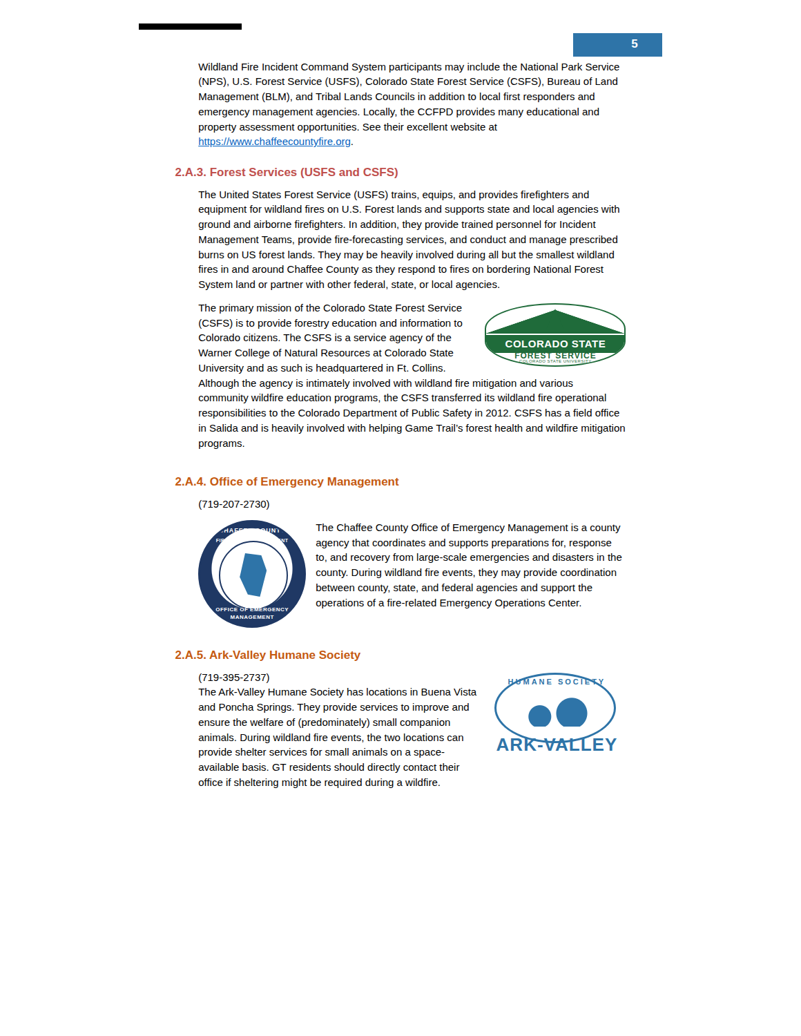5
Wildland Fire Incident Command System participants may include the National Park Service (NPS), U.S. Forest Service (USFS), Colorado State Forest Service (CSFS), Bureau of Land Management (BLM), and Tribal Lands Councils in addition to local first responders and emergency management agencies. Locally, the CCFPD provides many educational and property assessment opportunities. See their excellent website at https://www.chaffeecountyfire.org.
2.A.3. Forest Services (USFS and CSFS)
The United States Forest Service (USFS) trains, equips, and provides firefighters and equipment for wildland fires on U.S. Forest lands and supports state and local agencies with ground and airborne firefighters. In addition, they provide trained personnel for Incident Management Teams, provide fire-forecasting services, and conduct and manage prescribed burns on US forest lands. They may be heavily involved during all but the smallest wildland fires in and around Chaffee County as they respond to fires on bordering National Forest System land or partner with other federal, state, or local agencies.
COLORADO STATE
FOREST SERVICE
COLORADO STATE UNIVERSITY
The primary mission of the Colorado State Forest Service (CSFS) is to provide forestry education and information to Colorado citizens. The CSFS is a service agency of the Warner College of Natural Resources at Colorado State University and as such is headquartered in Ft. Collins. Although the agency is intimately involved with wildland fire mitigation and various community wildfire education programs, the CSFS transferred its wildland fire operational responsibilities to the Colorado Department of Public Safety in 2012. CSFS has a field office in Salida and is heavily involved with helping Game Trail’s forest health and wildfire mitigation programs.
2.A.4. Office of Emergency Management
(719-207-2730)
CHAFFEE COUNTY
FIRE · LAW ENFORCEMENT
OFFICE OF EMERGENCY MANAGEMENT
The Chaffee County Office of Emergency Management is a county agency that coordinates and supports preparations for, response to, and recovery from large-scale emergencies and disasters in the county. During wildland fire events, they may provide coordination between county, state, and federal agencies and support the operations of a fire-related Emergency Operations Center.
2.A.5. Ark-Valley Humane Society
HUMANE SOCIETY
ARK-VALLEY
(719-395-2737)
The Ark-Valley Humane Society has locations in Buena Vista and Poncha Springs. They provide services to improve and ensure the welfare of (predominately) small companion animals. During wildland fire events, the two locations can provide shelter services for small animals on a space-available basis. GT residents should directly contact their office if sheltering might be required during a wildfire.